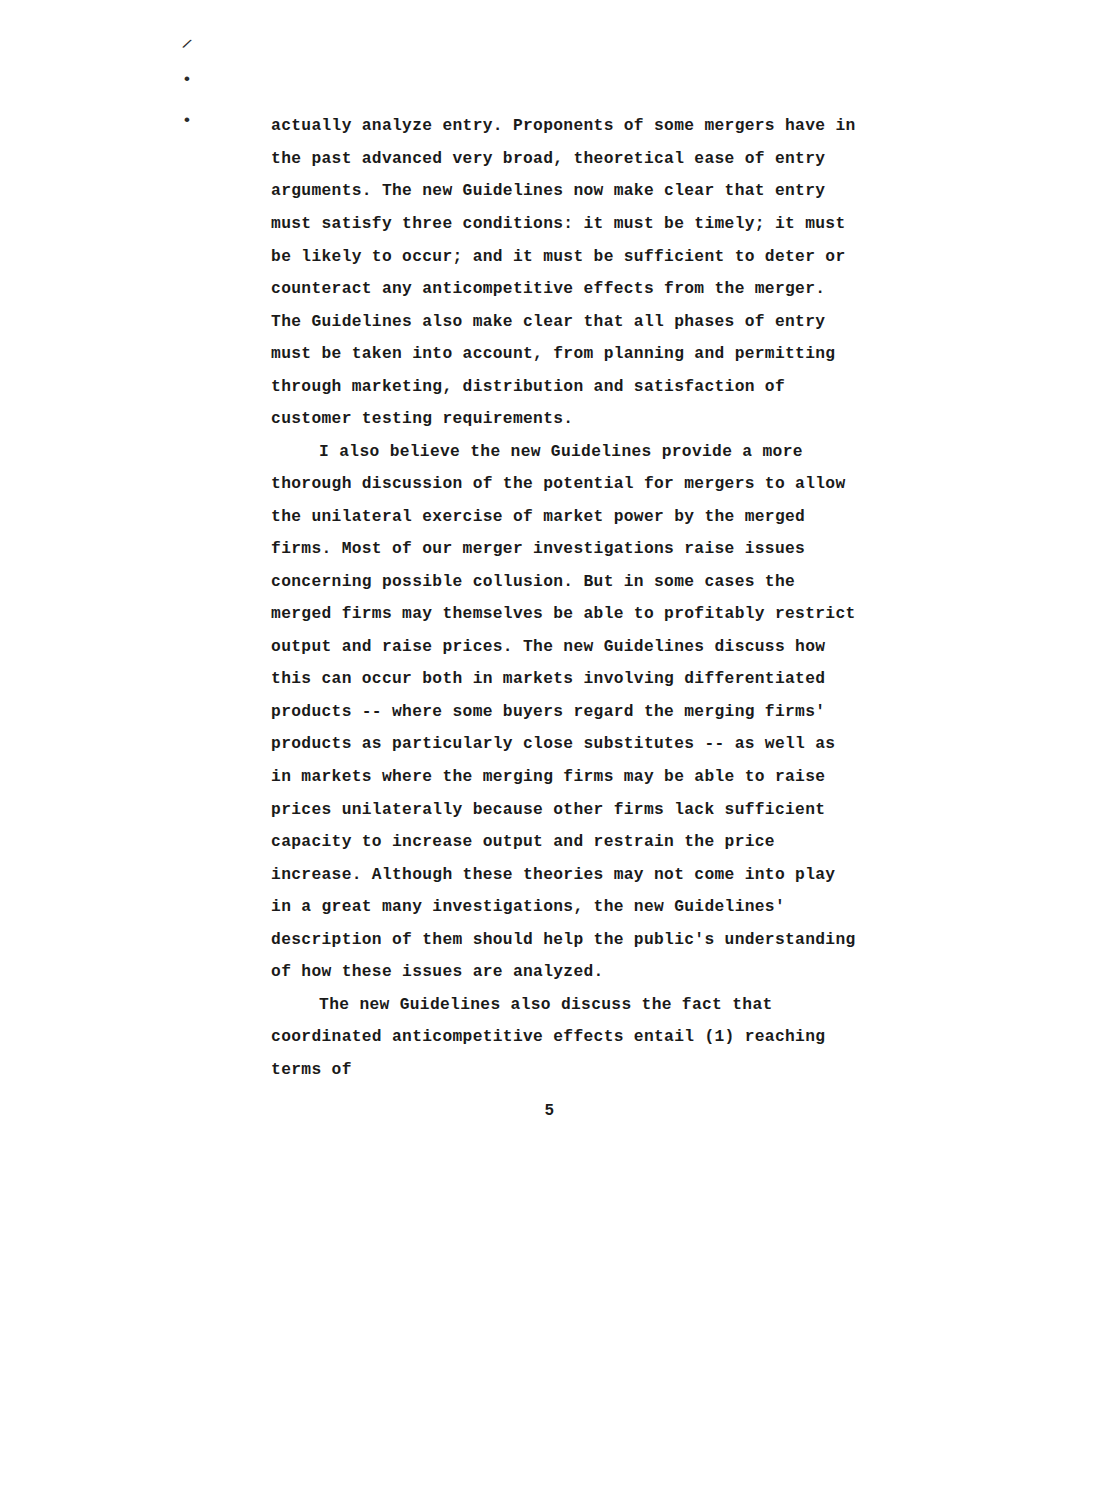/ • •
actually analyze entry. Proponents of some mergers have in the past advanced very broad, theoretical ease of entry arguments. The new Guidelines now make clear that entry must satisfy three conditions: it must be timely; it must be likely to occur; and it must be sufficient to deter or counteract any anticompetitive effects from the merger. The Guidelines also make clear that all phases of entry must be taken into account, from planning and permitting through marketing, distribution and satisfaction of customer testing requirements.
I also believe the new Guidelines provide a more thorough discussion of the potential for mergers to allow the unilateral exercise of market power by the merged firms. Most of our merger investigations raise issues concerning possible collusion. But in some cases the merged firms may themselves be able to profitably restrict output and raise prices. The new Guidelines discuss how this can occur both in markets involving differentiated products -- where some buyers regard the merging firms' products as particularly close substitutes -- as well as in markets where the merging firms may be able to raise prices unilaterally because other firms lack sufficient capacity to increase output and restrain the price increase. Although these theories may not come into play in a great many investigations, the new Guidelines' description of them should help the public's understanding of how these issues are analyzed.
The new Guidelines also discuss the fact that coordinated anticompetitive effects entail (1) reaching terms of
5